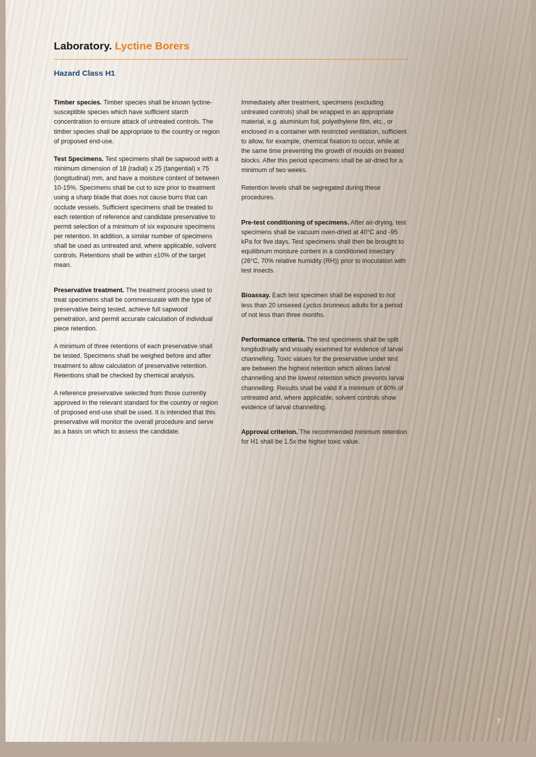Laboratory. Lyctine Borers
Hazard Class H1
Timber species. Timber species shall be known lyctine-susceptible species which have sufficient starch concentration to ensure attack of untreated controls. The timber species shall be appropriate to the country or region of proposed end-use.
Test Specimens. Test specimens shall be sapwood with a minimum dimension of 18 (radial) x 25 (tangential) x 75 (longitudinal) mm, and have a moisture content of between 10-15%. Specimens shall be cut to size prior to treatment using a sharp blade that does not cause burrs that can occlude vessels. Sufficient specimens shall be treated to each retention of reference and candidate preservative to permit selection of a minimum of six exposure specimens per retention. In addition, a similar number of specimens shall be used as untreated and, where applicable, solvent controls. Retentions shall be within ±10% of the target mean.
Preservative treatment. The treatment process used to treat specimens shall be commensurate with the type of preservative being tested, achieve full sapwood penetration, and permit accurate calculation of individual piece retention.
A minimum of three retentions of each preservative shall be tested. Specimens shall be weighed before and after treatment to allow calculation of preservative retention. Retentions shall be checked by chemical analysis.
A reference preservative selected from those currently approved in the relevant standard for the country or region of proposed end-use shall be used. It is intended that this preservative will monitor the overall procedure and serve as a basis on which to assess the candidate.
Immediately after treatment, specimens (excluding untreated controls) shall be wrapped in an appropriate material, e.g. aluminium foil, polyethylene film, etc., or enclosed in a container with restricted ventilation, sufficient to allow, for example, chemical fixation to occur, while at the same time preventing the growth of moulds on treated blocks. After this period specimens shall be air-dried for a minimum of two weeks.
Retention levels shall be segregated during these procedures.
Pre-test conditioning of specimens. After air-drying, test specimens shall be vacuum oven-dried at 40°C and -95 kPa for five days. Test specimens shall then be brought to equilibrium moisture content in a conditioned insectary (26°C, 70% relative humidity (RH)) prior to inoculation with test insects.
Bioassay. Each test specimen shall be exposed to not less than 20 unsexed Lyctus brunneus adults for a period of not less than three months.
Performance criteria. The test specimens shall be split longitudinally and visually examined for evidence of larval channelling. Toxic values for the preservative under test are between the highest retention which allows larval channelling and the lowest retention which prevents larval channelling. Results shall be valid if a minimum of 80% of untreated and, where applicable, solvent controls show evidence of larval channelling.
Approval criterion. The recommended minimum retention for H1 shall be 1.5x the higher toxic value.
7